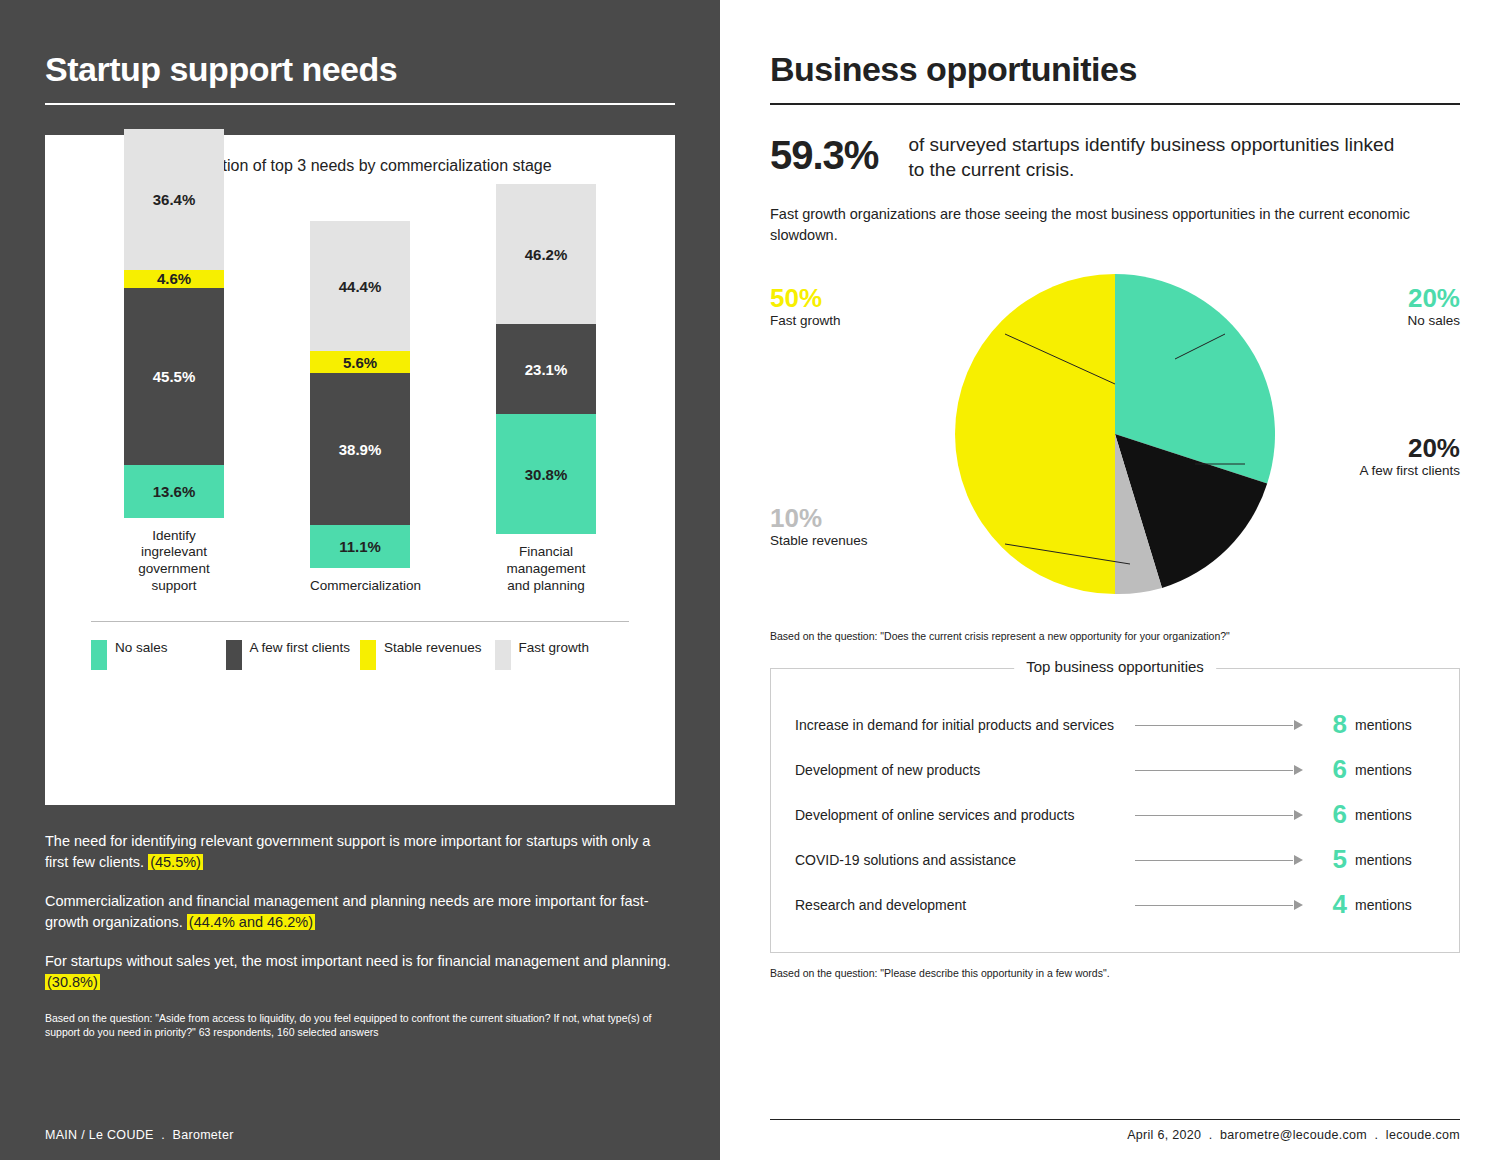Startup support needs
Distribution of top 3 needs by commercialization stage
36.4%
4.6%
45.5%
13.6%
Identify ingrelevant government support
44.4%
5.6%
38.9%
11.1%
Commercialization
46.2%
23.1%
30.8%
Financial management and planning
No sales
A few first clients
Stable revenues
Fast growth
The need for identifying relevant government support is more important for startups with only a first few clients. (45.5%)
Commercialization and financial management and planning needs are more important for fast-growth organizations. (44.4% and 46.2%)
For startups without sales yet, the most important need is for financial management and planning. (30.8%)
Based on the question: "Aside from access to liquidity, do you feel equipped to confront the current situation? If not, what type(s) of support do you need in priority?" 63 respondents, 160 selected answers
MAIN / Le COUDE . Barometer
Business opportunities
59.3%
of surveyed startups identify business opportunities linked to the current crisis.
Fast growth organizations are those seeing the most business opportunities in the current economic slowdown.
50% Fast growth
10% Stable revenues
20% No sales
20% A few first clients
Based on the question: "Does the current crisis represent a new opportunity for your organization?"
Top business opportunities
Increase in demand for initial products and services
8
mentions
Development of new products
6
mentions
Development of online services and products
6
mentions
COVID-19 solutions and assistance
5
mentions
Research and development
4
mentions
Based on the question: "Please describe this opportunity in a few words".
April 6, 2020 . barometre@lecoude.com . lecoude.com